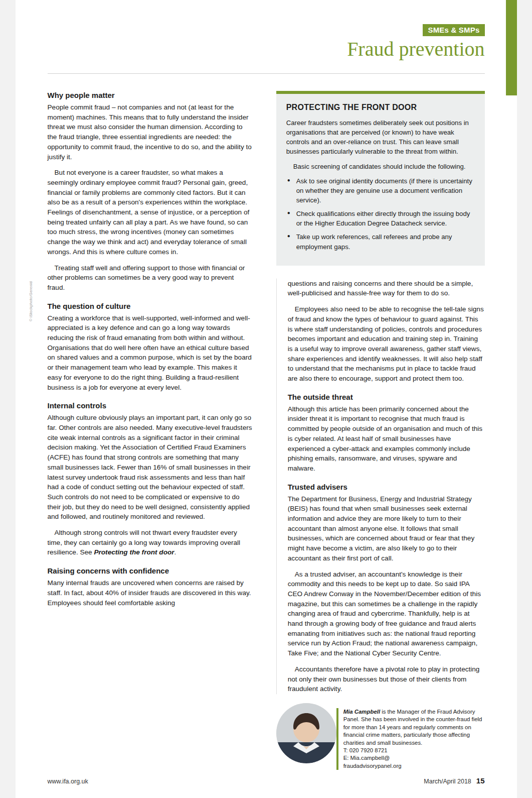SMEs & SMPs
Fraud prevention
© iStockphoto/Gerenid
Why people matter
People commit fraud – not companies and not (at least for the moment) machines. This means that to fully understand the insider threat we must also consider the human dimension. According to the fraud triangle, three essential ingredients are needed: the opportunity to commit fraud, the incentive to do so, and the ability to justify it.
But not everyone is a career fraudster, so what makes a seemingly ordinary employee commit fraud? Personal gain, greed, financial or family problems are commonly cited factors. But it can also be as a result of a person's experiences within the workplace. Feelings of disenchantment, a sense of injustice, or a perception of being treated unfairly can all play a part. As we have found, so can too much stress, the wrong incentives (money can sometimes change the way we think and act) and everyday tolerance of small wrongs. And this is where culture comes in.
Treating staff well and offering support to those with financial or other problems can sometimes be a very good way to prevent fraud.
The question of culture
Creating a workforce that is well-supported, well-informed and well-appreciated is a key defence and can go a long way towards reducing the risk of fraud emanating from both within and without. Organisations that do well here often have an ethical culture based on shared values and a common purpose, which is set by the board or their management team who lead by example. This makes it easy for everyone to do the right thing. Building a fraud-resilient business is a job for everyone at every level.
Internal controls
Although culture obviously plays an important part, it can only go so far. Other controls are also needed. Many executive-level fraudsters cite weak internal controls as a significant factor in their criminal decision making. Yet the Association of Certified Fraud Examiners (ACFE) has found that strong controls are something that many small businesses lack. Fewer than 16% of small businesses in their latest survey undertook fraud risk assessments and less than half had a code of conduct setting out the behaviour expected of staff. Such controls do not need to be complicated or expensive to do their job, but they do need to be well designed, consistently applied and followed, and routinely monitored and reviewed.
Although strong controls will not thwart every fraudster every time, they can certainly go a long way towards improving overall resilience. See Protecting the front door.
Raising concerns with confidence
Many internal frauds are uncovered when concerns are raised by staff. In fact, about 40% of insider frauds are discovered in this way. Employees should feel comfortable asking
PROTECTING THE FRONT DOOR
Career fraudsters sometimes deliberately seek out positions in organisations that are perceived (or known) to have weak controls and an over-reliance on trust. This can leave small businesses particularly vulnerable to the threat from within.
Basic screening of candidates should include the following.
Ask to see original identity documents (if there is uncertainty on whether they are genuine use a document verification service).
Check qualifications either directly through the issuing body or the Higher Education Degree Datacheck service.
Take up work references, call referees and probe any employment gaps.
questions and raising concerns and there should be a simple, well-publicised and hassle-free way for them to do so.
Employees also need to be able to recognise the tell-tale signs of fraud and know the types of behaviour to guard against. This is where staff understanding of policies, controls and procedures becomes important and education and training step in. Training is a useful way to improve overall awareness, gather staff views, share experiences and identify weaknesses. It will also help staff to understand that the mechanisms put in place to tackle fraud are also there to encourage, support and protect them too.
The outside threat
Although this article has been primarily concerned about the insider threat it is important to recognise that much fraud is committed by people outside of an organisation and much of this is cyber related. At least half of small businesses have experienced a cyber-attack and examples commonly include phishing emails, ransomware, and viruses, spyware and malware.
Trusted advisers
The Department for Business, Energy and Industrial Strategy (BEIS) has found that when small businesses seek external information and advice they are more likely to turn to their accountant than almost anyone else. It follows that small businesses, which are concerned about fraud or fear that they might have become a victim, are also likely to go to their accountant as their first port of call.
As a trusted adviser, an accountant's knowledge is their commodity and this needs to be kept up to date. So said IPA CEO Andrew Conway in the November/December edition of this magazine, but this can sometimes be a challenge in the rapidly changing area of fraud and cybercrime. Thankfully, help is at hand through a growing body of free guidance and fraud alerts emanating from initiatives such as: the national fraud reporting service run by Action Fraud; the national awareness campaign, Take Five; and the National Cyber Security Centre.
Accountants therefore have a pivotal role to play in protecting not only their own businesses but those of their clients from fraudulent activity.
Mia Campbell is the Manager of the Fraud Advisory Panel. She has been involved in the counter-fraud field for more than 14 years and regularly comments on financial crime matters, particularly those affecting charities and small businesses.
T: 020 7920 8721
E: Mia.campbell@
fraudadvisorypanel.org
www.ifa.org.uk
March/April 2018 15